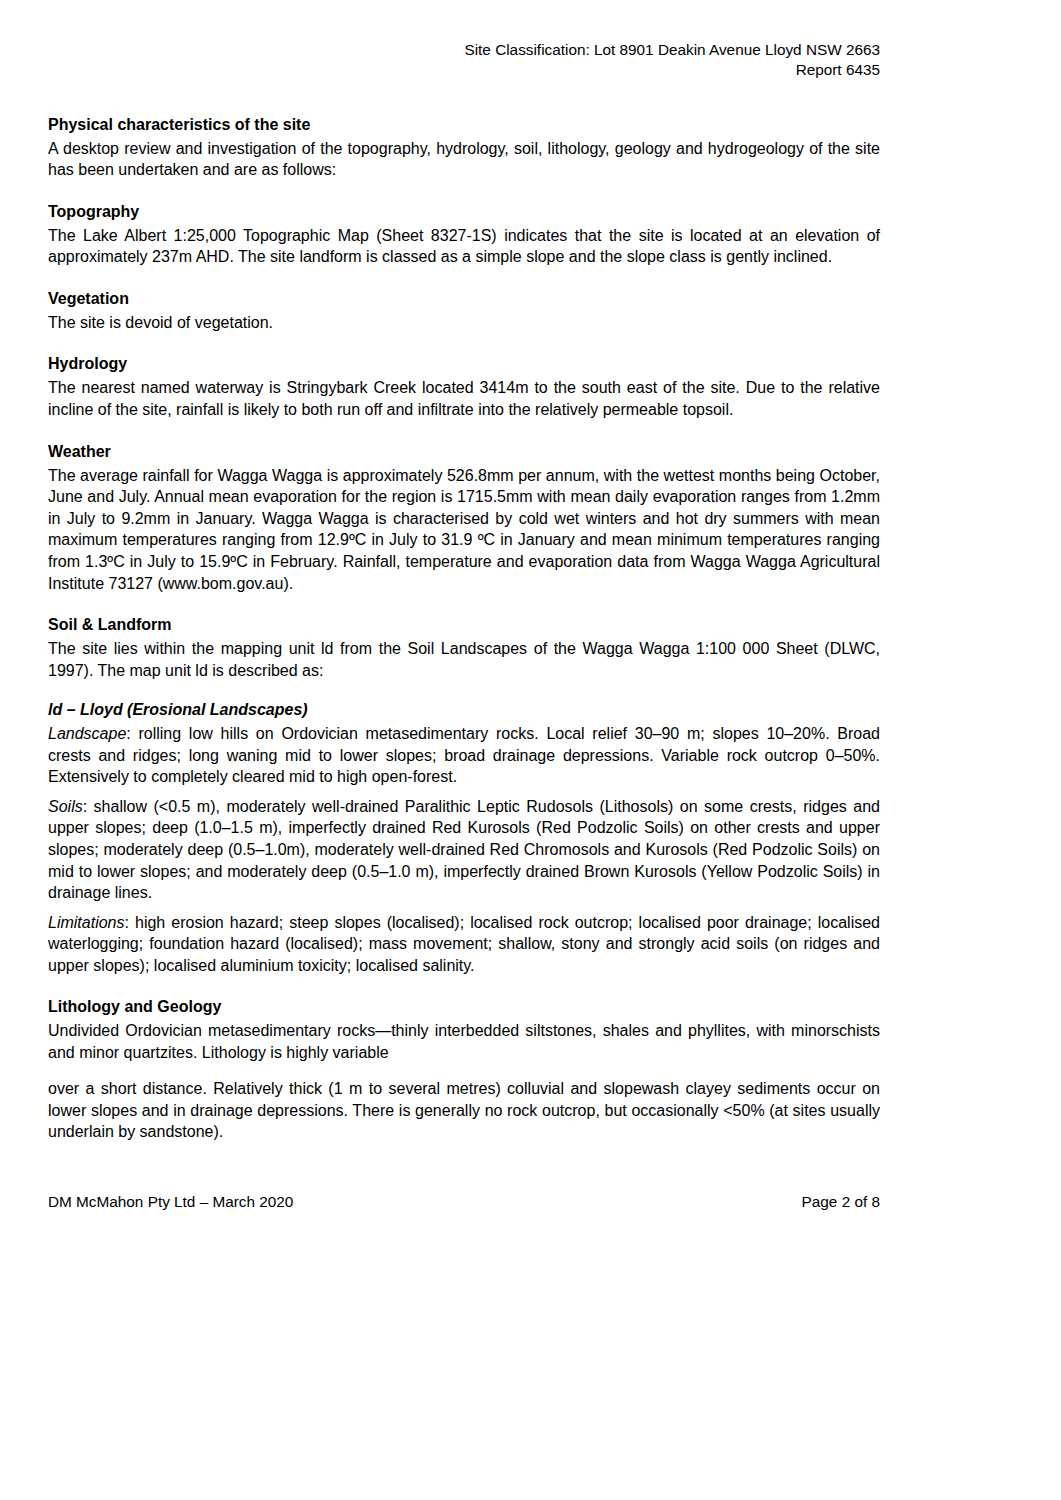Site Classification: Lot 8901 Deakin Avenue Lloyd NSW 2663
Report 6435
Physical characteristics of the site
A desktop review and investigation of the topography, hydrology, soil, lithology, geology and hydrogeology of the site has been undertaken and are as follows:
Topography
The Lake Albert 1:25,000 Topographic Map (Sheet 8327-1S) indicates that the site is located at an elevation of approximately 237m AHD. The site landform is classed as a simple slope and the slope class is gently inclined.
Vegetation
The site is devoid of vegetation.
Hydrology
The nearest named waterway is Stringybark Creek located 3414m to the south east of the site. Due to the relative incline of the site, rainfall is likely to both run off and infiltrate into the relatively permeable topsoil.
Weather
The average rainfall for Wagga Wagga is approximately 526.8mm per annum, with the wettest months being October, June and July. Annual mean evaporation for the region is 1715.5mm with mean daily evaporation ranges from 1.2mm in July to 9.2mm in January. Wagga Wagga is characterised by cold wet winters and hot dry summers with mean maximum temperatures ranging from 12.9ºC in July to 31.9 ºC in January and mean minimum temperatures ranging from 1.3ºC in July to 15.9ºC in February. Rainfall, temperature and evaporation data from Wagga Wagga Agricultural Institute 73127 (www.bom.gov.au).
Soil & Landform
The site lies within the mapping unit ld from the Soil Landscapes of the Wagga Wagga 1:100 000 Sheet (DLWC, 1997). The map unit ld is described as:
ld – Lloyd (Erosional Landscapes)
Landscape: rolling low hills on Ordovician metasedimentary rocks. Local relief 30–90 m; slopes 10–20%. Broad crests and ridges; long waning mid to lower slopes; broad drainage depressions. Variable rock outcrop 0–50%. Extensively to completely cleared mid to high open-forest.
Soils: shallow (<0.5 m), moderately well-drained Paralithic Leptic Rudosols (Lithosols) on some crests, ridges and upper slopes; deep (1.0–1.5 m), imperfectly drained Red Kurosols (Red Podzolic Soils) on other crests and upper slopes; moderately deep (0.5–1.0m), moderately well-drained Red Chromosols and Kurosols (Red Podzolic Soils) on mid to lower slopes; and moderately deep (0.5–1.0 m), imperfectly drained Brown Kurosols (Yellow Podzolic Soils) in drainage lines.
Limitations: high erosion hazard; steep slopes (localised); localised rock outcrop; localised poor drainage; localised waterlogging; foundation hazard (localised); mass movement; shallow, stony and strongly acid soils (on ridges and upper slopes); localised aluminium toxicity; localised salinity.
Lithology and Geology
Undivided Ordovician metasedimentary rocks—thinly interbedded siltstones, shales and phyllites, with minorschists and minor quartzites. Lithology is highly variable
over a short distance. Relatively thick (1 m to several metres) colluvial and slopewash clayey sediments occur on lower slopes and in drainage depressions. There is generally no rock outcrop, but occasionally <50% (at sites usually underlain by sandstone).
DM McMahon Pty Ltd – March 2020 Page 2 of 8